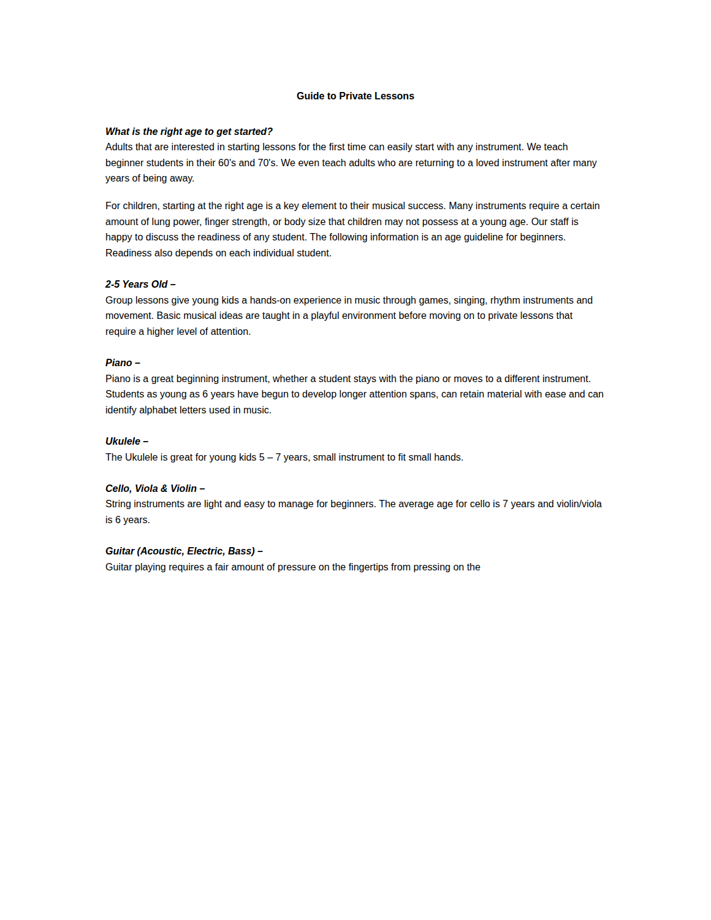Guide to Private Lessons
What is the right age to get started?
Adults that are interested in starting lessons for the first time can easily start with any instrument. We teach beginner students in their 60's and 70's. We even teach adults who are returning to a loved instrument after many years of being away.
For children, starting at the right age is a key element to their musical success. Many instruments require a certain amount of lung power, finger strength, or body size that children may not possess at a young age. Our staff is happy to discuss the readiness of any student. The following information is an age guideline for beginners. Readiness also depends on each individual student.
2-5 Years Old –
Group lessons give young kids a hands-on experience in music through games, singing, rhythm instruments and movement. Basic musical ideas are taught in a playful environment before moving on to private lessons that require a higher level of attention.
Piano –
Piano is a great beginning instrument, whether a student stays with the piano or moves to a different instrument. Students as young as 6 years have begun to develop longer attention spans, can retain material with ease and can identify alphabet letters used in music.
Ukulele –
The Ukulele is great for young kids 5 – 7 years, small instrument to fit small hands.
Cello, Viola & Violin –
String instruments are light and easy to manage for beginners. The average age for cello is 7 years and violin/viola is 6 years.
Guitar (Acoustic, Electric, Bass) –
Guitar playing requires a fair amount of pressure on the fingertips from pressing on the